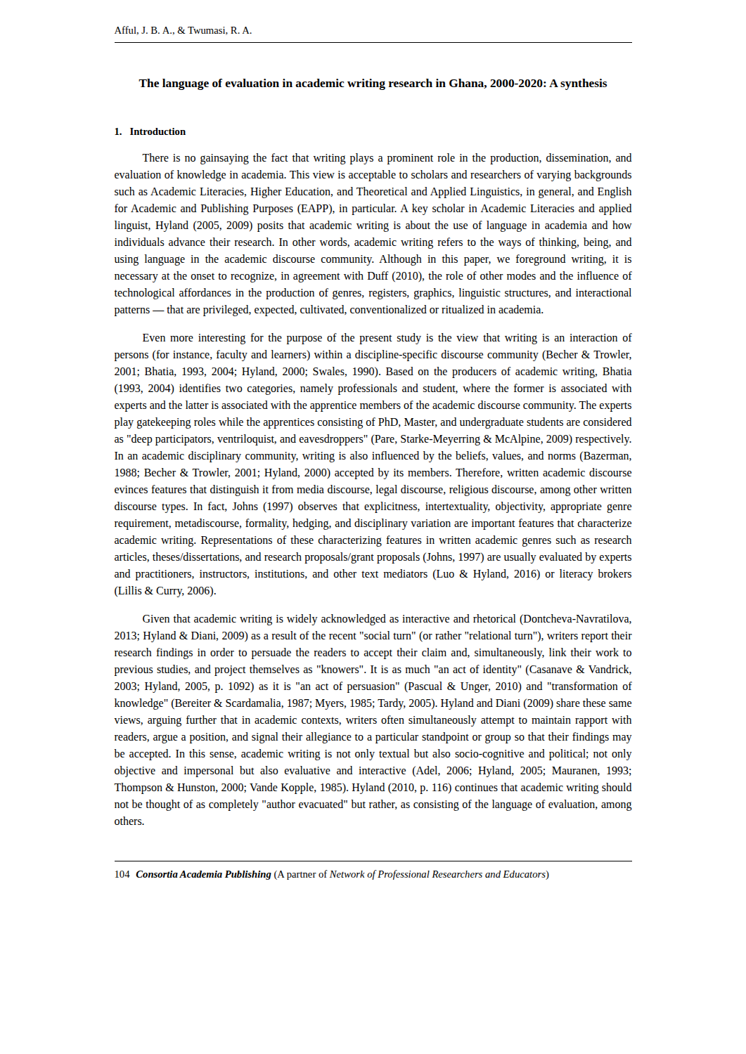Afful, J. B. A., & Twumasi, R. A.
The language of evaluation in academic writing research in Ghana, 2000-2020: A synthesis
1. Introduction
There is no gainsaying the fact that writing plays a prominent role in the production, dissemination, and evaluation of knowledge in academia. This view is acceptable to scholars and researchers of varying backgrounds such as Academic Literacies, Higher Education, and Theoretical and Applied Linguistics, in general, and English for Academic and Publishing Purposes (EAPP), in particular. A key scholar in Academic Literacies and applied linguist, Hyland (2005, 2009) posits that academic writing is about the use of language in academia and how individuals advance their research. In other words, academic writing refers to the ways of thinking, being, and using language in the academic discourse community. Although in this paper, we foreground writing, it is necessary at the onset to recognize, in agreement with Duff (2010), the role of other modes and the influence of technological affordances in the production of genres, registers, graphics, linguistic structures, and interactional patterns — that are privileged, expected, cultivated, conventionalized or ritualized in academia.
Even more interesting for the purpose of the present study is the view that writing is an interaction of persons (for instance, faculty and learners) within a discipline-specific discourse community (Becher & Trowler, 2001; Bhatia, 1993, 2004; Hyland, 2000; Swales, 1990). Based on the producers of academic writing, Bhatia (1993, 2004) identifies two categories, namely professionals and student, where the former is associated with experts and the latter is associated with the apprentice members of the academic discourse community. The experts play gatekeeping roles while the apprentices consisting of PhD, Master, and undergraduate students are considered as "deep participators, ventriloquist, and eavesdroppers" (Pare, Starke-Meyerring & McAlpine, 2009) respectively. In an academic disciplinary community, writing is also influenced by the beliefs, values, and norms (Bazerman, 1988; Becher & Trowler, 2001; Hyland, 2000) accepted by its members. Therefore, written academic discourse evinces features that distinguish it from media discourse, legal discourse, religious discourse, among other written discourse types. In fact, Johns (1997) observes that explicitness, intertextuality, objectivity, appropriate genre requirement, metadiscourse, formality, hedging, and disciplinary variation are important features that characterize academic writing. Representations of these characterizing features in written academic genres such as research articles, theses/dissertations, and research proposals/grant proposals (Johns, 1997) are usually evaluated by experts and practitioners, instructors, institutions, and other text mediators (Luo & Hyland, 2016) or literacy brokers (Lillis & Curry, 2006).
Given that academic writing is widely acknowledged as interactive and rhetorical (Dontcheva-Navratilova, 2013; Hyland & Diani, 2009) as a result of the recent "social turn" (or rather "relational turn"), writers report their research findings in order to persuade the readers to accept their claim and, simultaneously, link their work to previous studies, and project themselves as "knowers". It is as much "an act of identity" (Casanave & Vandrick, 2003; Hyland, 2005, p. 1092) as it is "an act of persuasion" (Pascual & Unger, 2010) and "transformation of knowledge" (Bereiter & Scardamalia, 1987; Myers, 1985; Tardy, 2005). Hyland and Diani (2009) share these same views, arguing further that in academic contexts, writers often simultaneously attempt to maintain rapport with readers, argue a position, and signal their allegiance to a particular standpoint or group so that their findings may be accepted. In this sense, academic writing is not only textual but also socio-cognitive and political; not only objective and impersonal but also evaluative and interactive (Adel, 2006; Hyland, 2005; Mauranen, 1993; Thompson & Hunston, 2000; Vande Kopple, 1985). Hyland (2010, p. 116) continues that academic writing should not be thought of as completely "author evacuated" but rather, as consisting of the language of evaluation, among others.
104 Consortia Academia Publishing (A partner of Network of Professional Researchers and Educators)